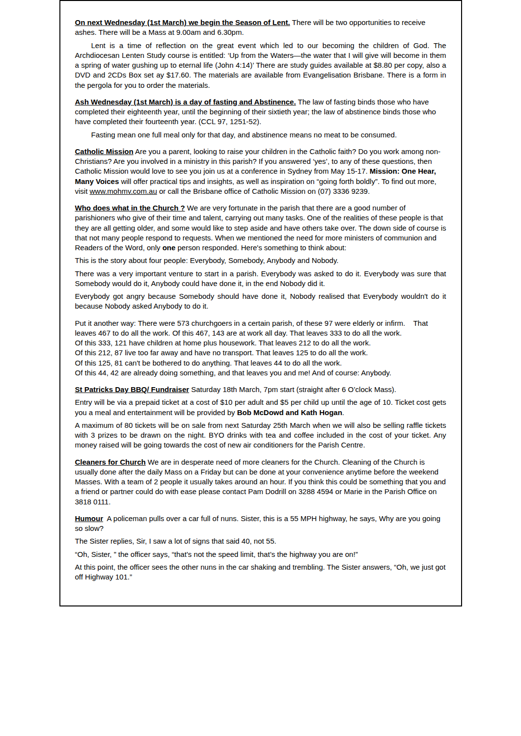On next Wednesday (1st March) we begin the Season of Lent.
There will be two opportunities to receive ashes. There will be a Mass at 9.00am and 6.30pm.
Lent is a time of reflection on the great event which led to our becoming the children of God. The Archdiocesan Lenten Study course is entitled: ‘Up from the Waters—the water that I will give will become in them a spring of water gushing up to eternal life (John 4:14)’ There are study guides available at $8.80 per copy, also a DVD and 2CDs Box set ay $17.60. The materials are available from Evangelisation Brisbane. There is a form in the pergola for you to order the materials.
Ash Wednesday (1st March) is a day of fasting and Abstinence.
The law of fasting binds those who have completed their eighteenth year, until the beginning of their sixtieth year; the law of abstinence binds those who have completed their fourteenth year. (CCL 97, 1251-52).
Fasting mean one full meal only for that day, and abstinence means no meat to be consumed.
Catholic Mission
Are you a parent, looking to raise your children in the Catholic faith? Do you work among non-Christians? Are you involved in a ministry in this parish? If you answered ‘yes’, to any of these questions, then Catholic Mission would love to see you join us at a conference in Sydney from May 15-17. Mission: One Hear, Many Voices will offer practical tips and insights, as well as inspiration on “going forth boldly”. To find out more, visit www.mohmv.com.au or call the Brisbane office of Catholic Mission on (07) 3336 9239.
Who does what in the Church ?
We are very fortunate in the parish that there are a good number of parishioners who give of their time and talent, carrying out many tasks. One of the realities of these people is that they are all getting older, and some would like to step aside and have others take over. The down side of course is that not many people respond to requests. When we mentioned the need for more ministers of communion and Readers of the Word, only one person responded. Here's something to think about:
This is the story about four people: Everybody, Somebody, Anybody and Nobody.
There was a very important venture to start in a parish. Everybody was asked to do it. Everybody was sure that Somebody would do it, Anybody could have done it, in the end Nobody did it.
Everybody got angry because Somebody should have done it, Nobody realised that Everybody wouldn't do it because Nobody asked Anybody to do it.
Put it another way: There were 573 churchgoers in a certain parish, of these 97 were elderly or infirm. That leaves 467 to do all the work. Of this 467, 143 are at work all day. That leaves 333 to do all the work.
Of this 333, 121 have children at home plus housework. That leaves 212 to do all the work.
Of this 212, 87 live too far away and have no transport. That leaves 125 to do all the work.
Of this 125, 81 can't be bothered to do anything. That leaves 44 to do all the work.
Of this 44, 42 are already doing something, and that leaves you and me! And of course: Anybody.
St Patricks Day BBQ/ Fundraiser
Saturday 18th March, 7pm start (straight after 6 O’clock Mass).
Entry will be via a prepaid ticket at a cost of $10 per adult and $5 per child up until the age of 10. Ticket cost gets you a meal and entertainment will be provided by Bob McDowd and Kath Hogan.
A maximum of 80 tickets will be on sale from next Saturday 25th March when we will also be selling raffle tickets with 3 prizes to be drawn on the night. BYO drinks with tea and coffee included in the cost of your ticket. Any money raised will be going towards the cost of new air conditioners for the Parish Centre.
Cleaners for Church
We are in desperate need of more cleaners for the Church. Cleaning of the Church is usually done after the daily Mass on a Friday but can be done at your convenience anytime before the weekend Masses. With a team of 2 people it usually takes around an hour. If you think this could be something that you and a friend or partner could do with ease please contact Pam Dodrill on 3288 4594 or Marie in the Parish Office on 3818 0111.
Humour
A policeman pulls over a car full of nuns. Sister, this is a 55 MPH highway, he says, Why are you going so slow?
The Sister replies, Sir, I saw a lot of signs that said 40, not 55.
“Oh, Sister, ” the officer says, “that’s not the speed limit, that’s the highway you are on!”
At this point, the officer sees the other nuns in the car shaking and trembling. The Sister answers, “Oh, we just got off Highway 101.”